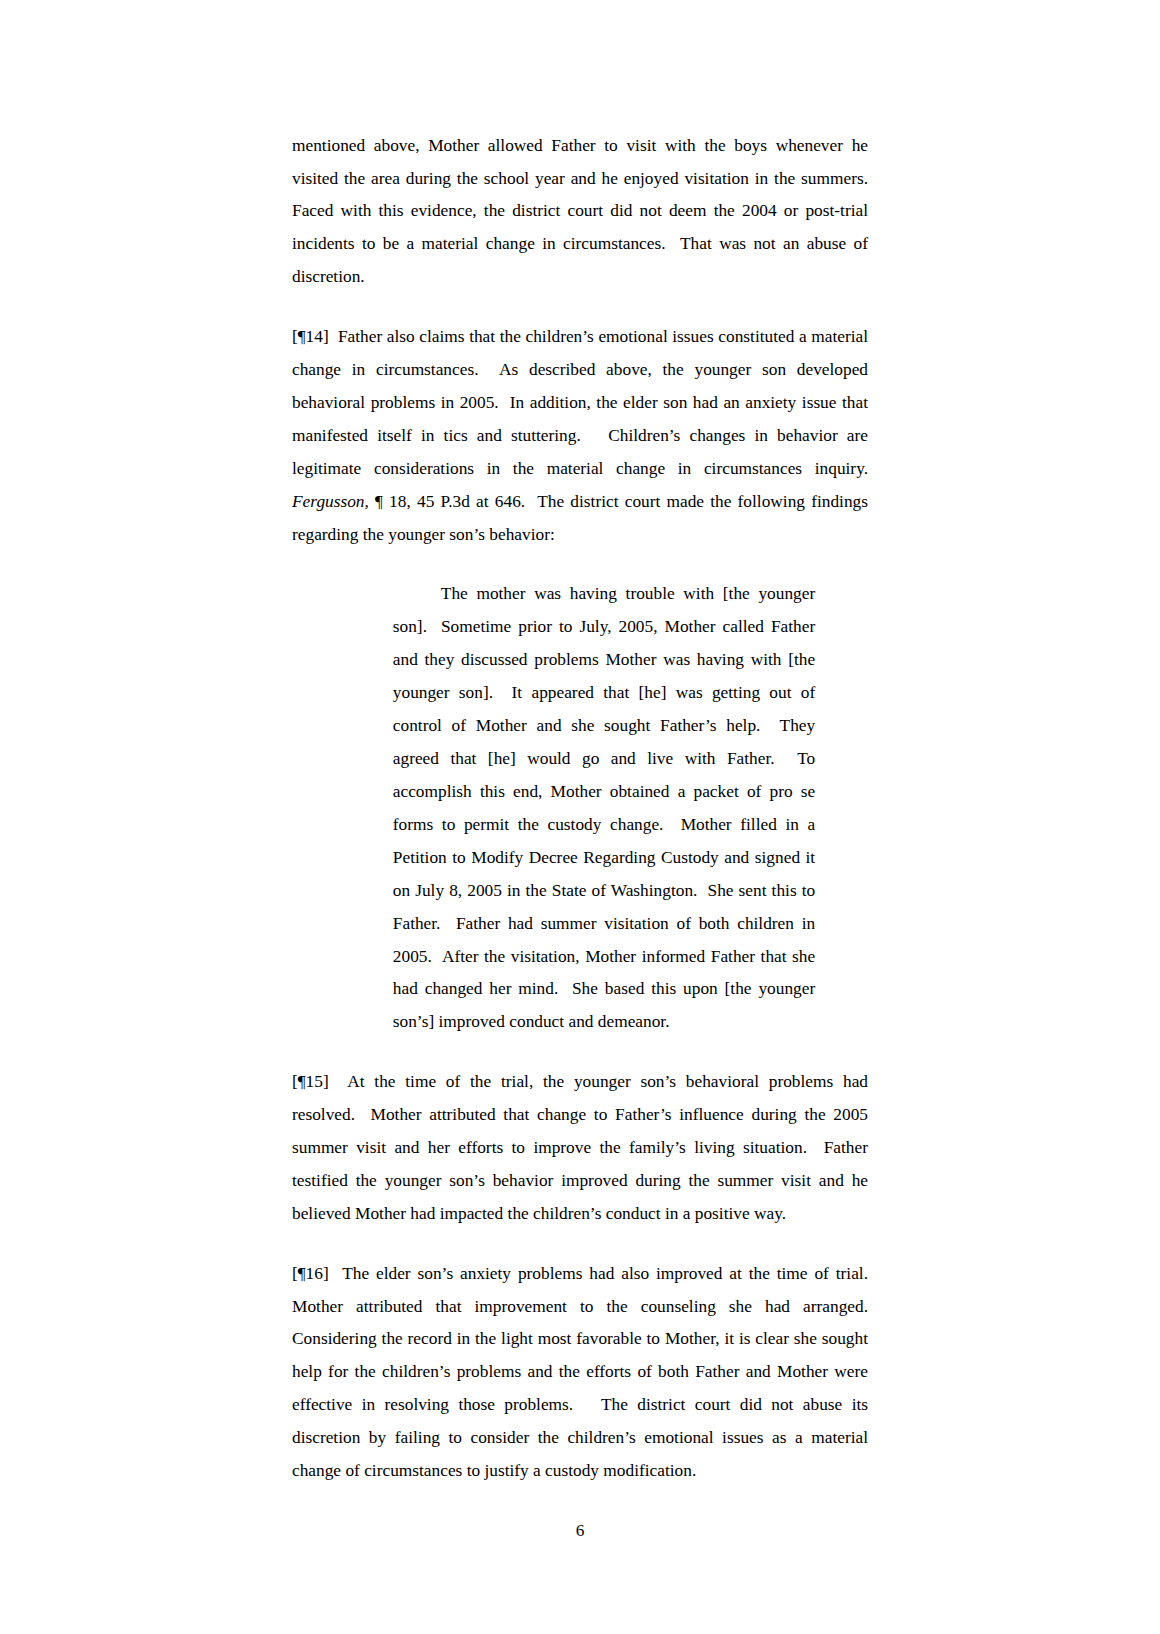mentioned above, Mother allowed Father to visit with the boys whenever he visited the area during the school year and he enjoyed visitation in the summers. Faced with this evidence, the district court did not deem the 2004 or post-trial incidents to be a material change in circumstances. That was not an abuse of discretion.
[¶14] Father also claims that the children’s emotional issues constituted a material change in circumstances. As described above, the younger son developed behavioral problems in 2005. In addition, the elder son had an anxiety issue that manifested itself in tics and stuttering. Children’s changes in behavior are legitimate considerations in the material change in circumstances inquiry. Fergusson, ¶ 18, 45 P.3d at 646. The district court made the following findings regarding the younger son’s behavior:
The mother was having trouble with [the younger son]. Sometime prior to July, 2005, Mother called Father and they discussed problems Mother was having with [the younger son]. It appeared that [he] was getting out of control of Mother and she sought Father’s help. They agreed that [he] would go and live with Father. To accomplish this end, Mother obtained a packet of pro se forms to permit the custody change. Mother filled in a Petition to Modify Decree Regarding Custody and signed it on July 8, 2005 in the State of Washington. She sent this to Father. Father had summer visitation of both children in 2005. After the visitation, Mother informed Father that she had changed her mind. She based this upon [the younger son’s] improved conduct and demeanor.
[¶15] At the time of the trial, the younger son’s behavioral problems had resolved. Mother attributed that change to Father’s influence during the 2005 summer visit and her efforts to improve the family’s living situation. Father testified the younger son’s behavior improved during the summer visit and he believed Mother had impacted the children’s conduct in a positive way.
[¶16] The elder son’s anxiety problems had also improved at the time of trial. Mother attributed that improvement to the counseling she had arranged. Considering the record in the light most favorable to Mother, it is clear she sought help for the children’s problems and the efforts of both Father and Mother were effective in resolving those problems. The district court did not abuse its discretion by failing to consider the children’s emotional issues as a material change of circumstances to justify a custody modification.
6